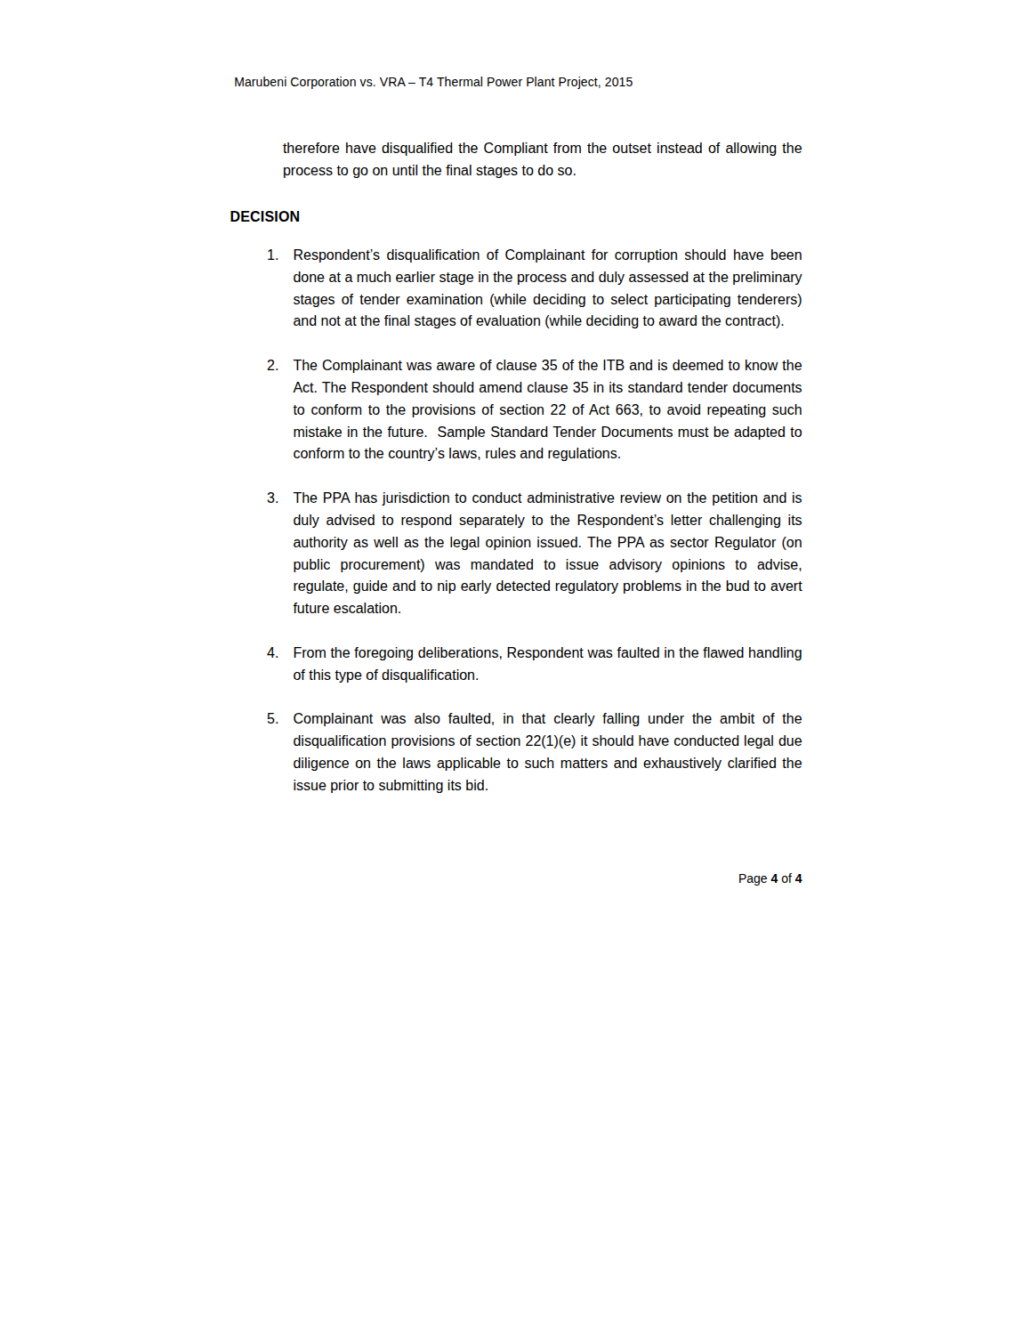Marubeni Corporation vs. VRA – T4 Thermal Power Plant Project, 2015
therefore have disqualified the Compliant from the outset instead of allowing the process to go on until the final stages to do so.
DECISION
Respondent’s disqualification of Complainant for corruption should have been done at a much earlier stage in the process and duly assessed at the preliminary stages of tender examination (while deciding to select participating tenderers) and not at the final stages of evaluation (while deciding to award the contract).
The Complainant was aware of clause 35 of the ITB and is deemed to know the Act. The Respondent should amend clause 35 in its standard tender documents to conform to the provisions of section 22 of Act 663, to avoid repeating such mistake in the future. Sample Standard Tender Documents must be adapted to conform to the country’s laws, rules and regulations.
The PPA has jurisdiction to conduct administrative review on the petition and is duly advised to respond separately to the Respondent’s letter challenging its authority as well as the legal opinion issued. The PPA as sector Regulator (on public procurement) was mandated to issue advisory opinions to advise, regulate, guide and to nip early detected regulatory problems in the bud to avert future escalation.
From the foregoing deliberations, Respondent was faulted in the flawed handling of this type of disqualification.
Complainant was also faulted, in that clearly falling under the ambit of the disqualification provisions of section 22(1)(e) it should have conducted legal due diligence on the laws applicable to such matters and exhaustively clarified the issue prior to submitting its bid.
Page 4 of 4